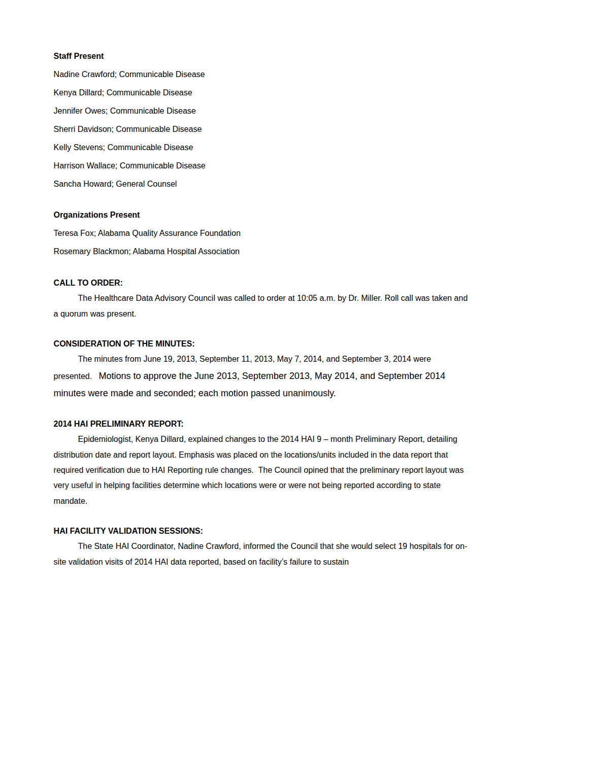Staff Present
Nadine Crawford; Communicable Disease
Kenya Dillard; Communicable Disease
Jennifer Owes; Communicable Disease
Sherri Davidson; Communicable Disease
Kelly Stevens; Communicable Disease
Harrison Wallace; Communicable Disease
Sancha Howard; General Counsel
Organizations Present
Teresa Fox; Alabama Quality Assurance Foundation
Rosemary Blackmon; Alabama Hospital Association
CALL TO ORDER:
The Healthcare Data Advisory Council was called to order at 10:05 a.m. by Dr. Miller. Roll call was taken and a quorum was present.
CONSIDERATION OF THE MINUTES:
The minutes from June 19, 2013, September 11, 2013, May 7, 2014, and September 3, 2014 were presented. Motions to approve the June 2013, September 2013, May 2014, and September 2014 minutes were made and seconded; each motion passed unanimously.
2014 HAI PRELIMINARY REPORT:
Epidemiologist, Kenya Dillard, explained changes to the 2014 HAI 9 – month Preliminary Report, detailing distribution date and report layout. Emphasis was placed on the locations/units included in the data report that required verification due to HAI Reporting rule changes. The Council opined that the preliminary report layout was very useful in helping facilities determine which locations were or were not being reported according to state mandate.
HAI FACILITY VALIDATION SESSIONS:
The State HAI Coordinator, Nadine Crawford, informed the Council that she would select 19 hospitals for on-site validation visits of 2014 HAI data reported, based on facility’s failure to sustain